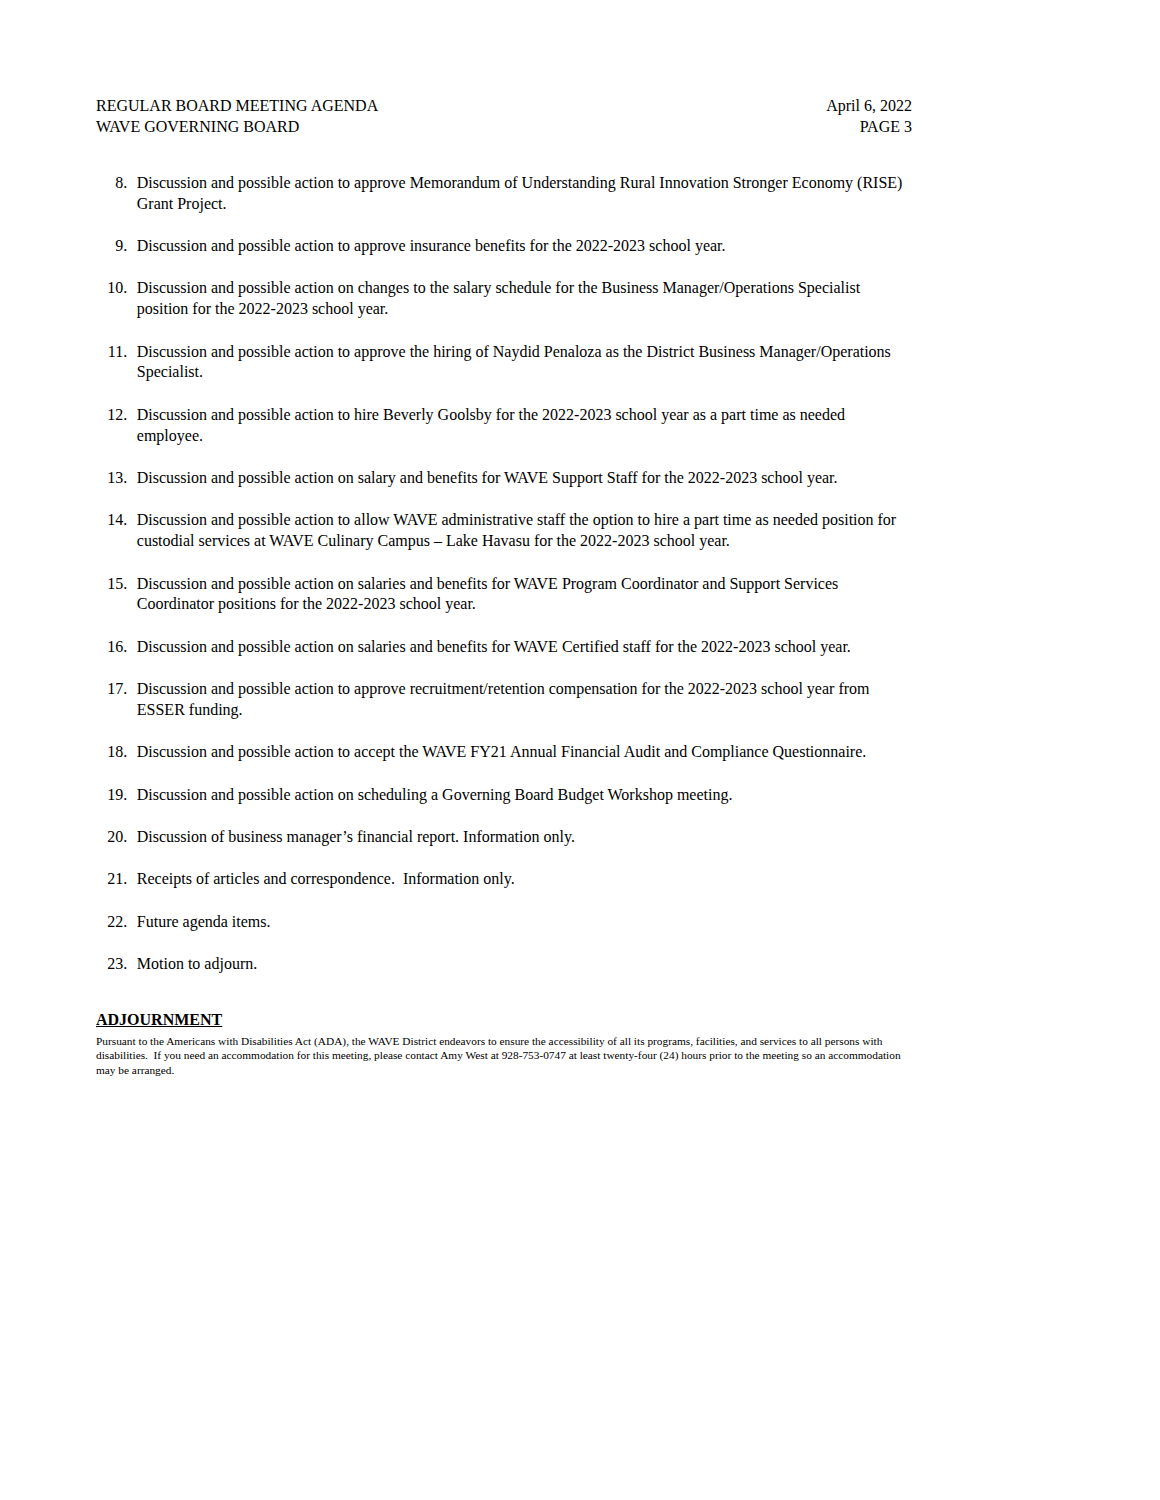REGULAR BOARD MEETING AGENDA
WAVE GOVERNING BOARD
April 6, 2022
PAGE 3
Discussion and possible action to approve Memorandum of Understanding Rural Innovation Stronger Economy (RISE) Grant Project.
Discussion and possible action to approve insurance benefits for the 2022-2023 school year.
Discussion and possible action on changes to the salary schedule for the Business Manager/Operations Specialist position for the 2022-2023 school year.
Discussion and possible action to approve the hiring of Naydid Penaloza as the District Business Manager/Operations Specialist.
Discussion and possible action to hire Beverly Goolsby for the 2022-2023 school year as a part time as needed employee.
Discussion and possible action on salary and benefits for WAVE Support Staff for the 2022-2023 school year.
Discussion and possible action to allow WAVE administrative staff the option to hire a part time as needed position for custodial services at WAVE Culinary Campus – Lake Havasu for the 2022-2023 school year.
Discussion and possible action on salaries and benefits for WAVE Program Coordinator and Support Services Coordinator positions for the 2022-2023 school year.
Discussion and possible action on salaries and benefits for WAVE Certified staff for the 2022-2023 school year.
Discussion and possible action to approve recruitment/retention compensation for the 2022-2023 school year from ESSER funding.
Discussion and possible action to accept the WAVE FY21 Annual Financial Audit and Compliance Questionnaire.
Discussion and possible action on scheduling a Governing Board Budget Workshop meeting.
Discussion of business manager’s financial report. Information only.
Receipts of articles and correspondence. Information only.
Future agenda items.
Motion to adjourn.
ADJOURNMENT
Pursuant to the Americans with Disabilities Act (ADA), the WAVE District endeavors to ensure the accessibility of all its programs, facilities, and services to all persons with disabilities. If you need an accommodation for this meeting, please contact Amy West at 928-753-0747 at least twenty-four (24) hours prior to the meeting so an accommodation may be arranged.